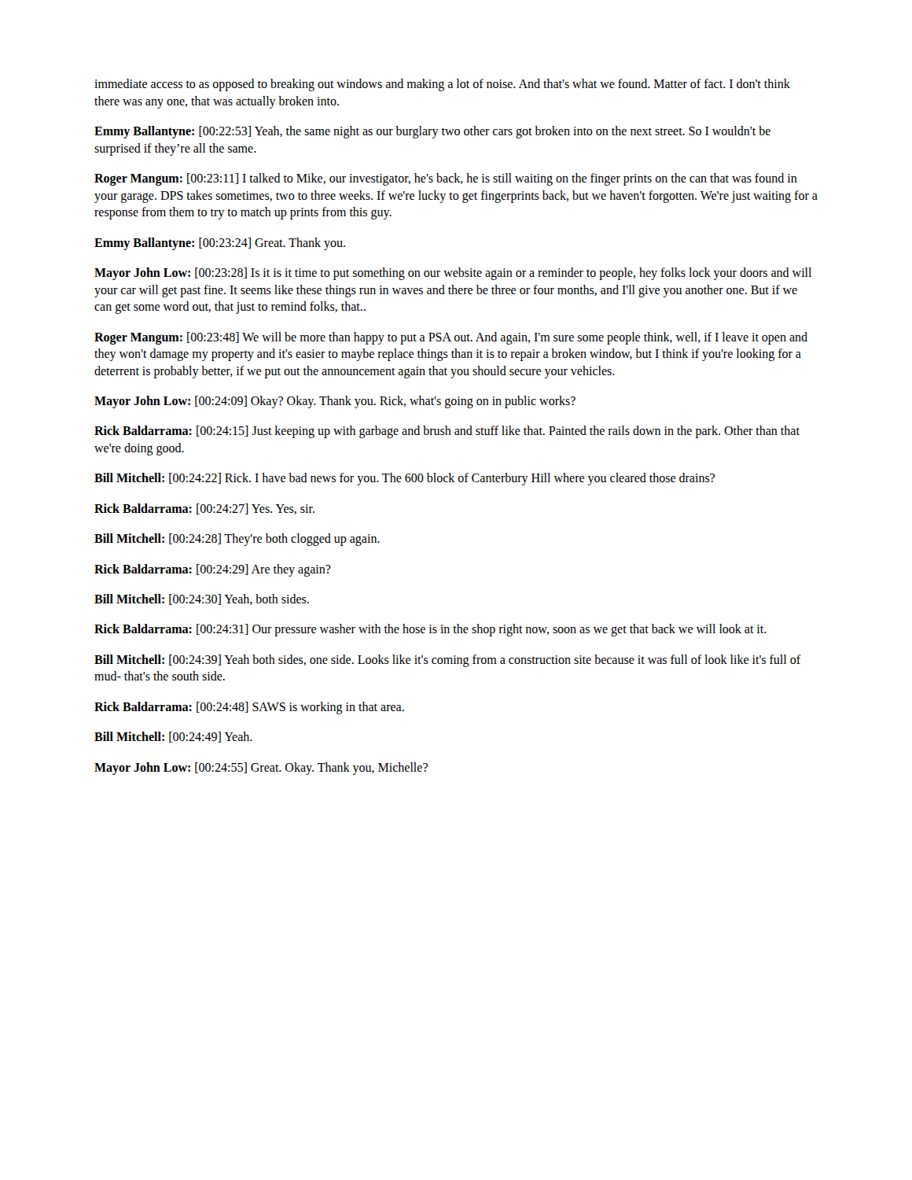immediate access to as opposed to breaking out windows and making a lot of noise. And that's what we found. Matter of fact. I don't think there was any one, that was actually broken into.
Emmy Ballantyne: [00:22:53] Yeah, the same night as our burglary two other cars got broken into on the next street. So I wouldn't be surprised if they’re all the same.
Roger Mangum: [00:23:11] I talked to Mike, our investigator, he's back, he is still waiting on the finger prints on the can that was found in your garage. DPS takes sometimes, two to three weeks. If we're lucky to get fingerprints back, but we haven't forgotten. We're just waiting for a response from them to try to match up prints from this guy.
Emmy Ballantyne: [00:23:24] Great. Thank you.
Mayor John Low: [00:23:28] Is it is it time to put something on our website again or a reminder to people, hey folks lock your doors and will your car will get past fine. It seems like these things run in waves and there be three or four months, and I'll give you another one. But if we can get some word out, that just to remind folks, that..
Roger Mangum: [00:23:48] We will be more than happy to put a PSA out. And again, I'm sure some people think, well, if I leave it open and they won't damage my property and it's easier to maybe replace things than it is to repair a broken window, but I think if you're looking for a deterrent is probably better, if we put out the announcement again that you should secure your vehicles.
Mayor John Low: [00:24:09] Okay? Okay. Thank you. Rick, what's going on in public works?
Rick Baldarrama: [00:24:15] Just keeping up with garbage and brush and stuff like that. Painted the rails down in the park. Other than that we're doing good.
Bill Mitchell: [00:24:22] Rick. I have bad news for you. The 600 block of Canterbury Hill where you cleared those drains?
Rick Baldarrama: [00:24:27] Yes. Yes, sir.
Bill Mitchell: [00:24:28] They're both clogged up again.
Rick Baldarrama: [00:24:29] Are they again?
Bill Mitchell: [00:24:30] Yeah, both sides.
Rick Baldarrama: [00:24:31] Our pressure washer with the hose is in the shop right now, soon as we get that back we will look at it.
Bill Mitchell: [00:24:39] Yeah both sides, one side. Looks like it's coming from a construction site because it was full of look like it's full of mud- that's the south side.
Rick Baldarrama: [00:24:48] SAWS is working in that area.
Bill Mitchell: [00:24:49] Yeah.
Mayor John Low: [00:24:55] Great. Okay. Thank you, Michelle?